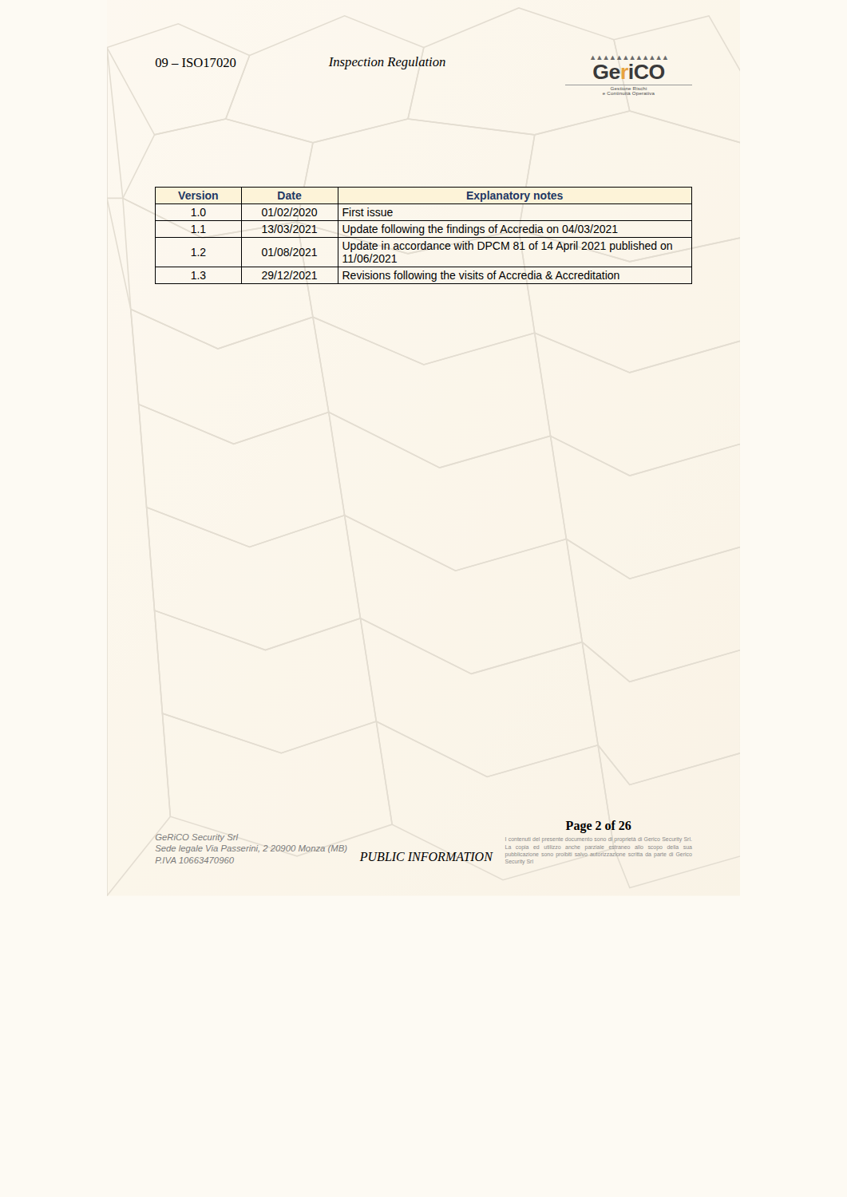09 – ISO17020
Inspection Regulation
▲▲▲▲▲▲▲▲▲▲▲▲
GeriCO
Gestione Rischi
e Continuità Operativa
| Version | Date | Explanatory notes |
| --- | --- | --- |
| 1.0 | 01/02/2020 | First issue |
| 1.1 | 13/03/2021 | Update following the findings of Accredia on 04/03/2021 |
| 1.2 | 01/08/2021 | Update in accordance with DPCM 81 of 14 April 2021 published on 11/06/2021 |
| 1.3 | 29/12/2021 | Revisions following the visits of Accredia & Accreditation |
GeRiCO Security Srl
Sede legale Via Passerini, 2 20900 Monza (MB)
P.IVA 10663470960
PUBLIC INFORMATION
Page 2 of 26
I contenuti del presente documento sono di proprietà di Gerico Security Srl. La copia ed utilizzo anche parziale estraneo allo scopo della sua pubblicazione sono proibiti salvo autorizzazione scritta da parte di Gerico Security Srl